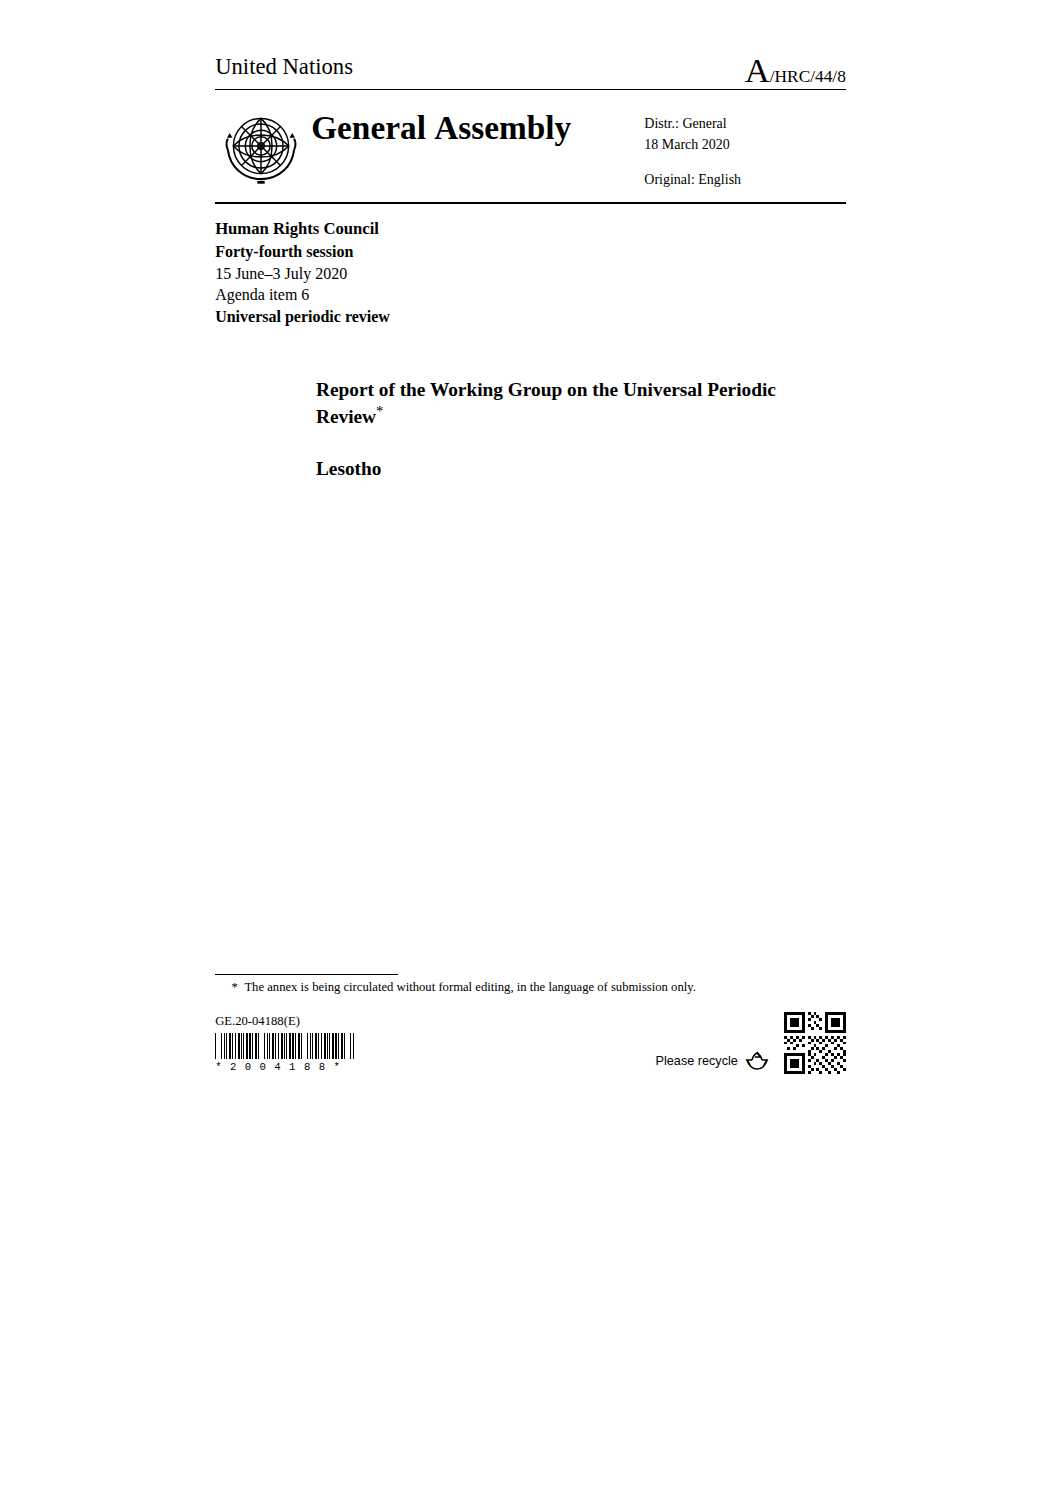United Nations
A/HRC/44/8
General Assembly
Distr.: General
18 March 2020
Original: English
Human Rights Council Forty-fourth session 15 June–3 July 2020 Agenda item 6 Universal periodic review
Report of the Working Group on the Universal Periodic Review*
Lesotho
* The annex is being circulated without formal editing, in the language of submission only.
GE.20-04188(E)
* 2 0 0 4 1 8 8 *
Please recycle